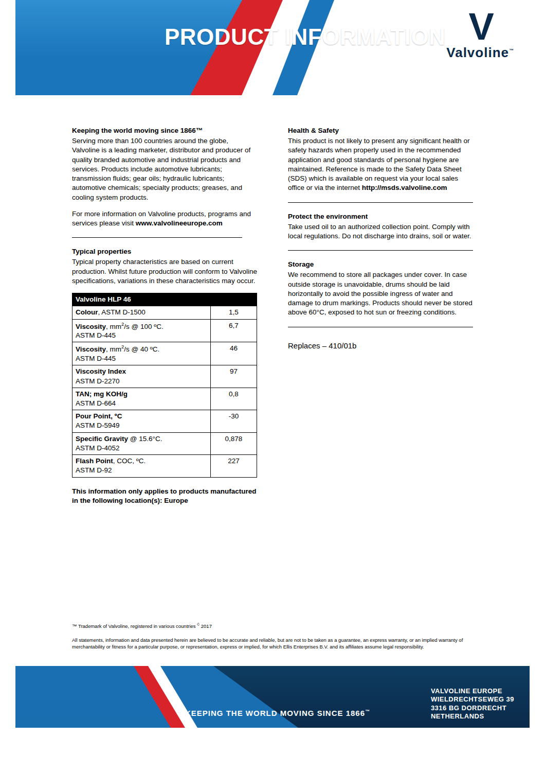PRODUCT INFORMATION
V
Valvoline™
Keeping the world moving since 1866™
Serving more than 100 countries around the globe, Valvoline is a leading marketer, distributor and producer of quality branded automotive and industrial products and services. Products include automotive lubricants; transmission fluids; gear oils; hydraulic lubricants; automotive chemicals; specialty products; greases, and cooling system products.
For more information on Valvoline products, programs and services please visit www.valvolineeurope.com
Typical properties
Typical property characteristics are based on current production. Whilst future production will conform to Valvoline specifications, variations in these characteristics may occur.
Valvoline HLP 46
| Colour , ASTM D-1500 | 1,5 |
| Viscosity , mm 2 /s @ 100 ºC. ASTM D-445 | 6,7 |
| Viscosity , mm 2 /s @ 40 ºC. ASTM D-445 | 46 |
| Viscosity Index ASTM D-2270 | 97 |
| TAN; mg KOH/g ASTM D-664 | 0,8 |
| Pour Point, ºC ASTM D-5949 | -30 |
| Specific Gravity @ 15.6°C. ASTM D-4052 | 0,878 |
| Flash Point , COC, ºC. ASTM D-92 | 227 |
This information only applies to products manufactured in the following location(s): Europe
Health & Safety
This product is not likely to present any significant health or safety hazards when properly used in the recommended application and good standards of personal hygiene are maintained. Reference is made to the Safety Data Sheet (SDS) which is available on request via your local sales office or via the internet http://msds.valvoline.com
Protect the environment
Take used oil to an authorized collection point. Comply with local regulations. Do not discharge into drains, soil or water.
Storage
We recommend to store all packages under cover. In case outside storage is unavoidable, drums should be laid horizontally to avoid the possible ingress of water and damage to drum markings. Products should never be stored above 60°C, exposed to hot sun or freezing conditions.
Replaces – 410/01b
™ Trademark of Valvoline, registered in various countries © 2017
All statements, information and data presented herein are believed to be accurate and reliable, but are not to be taken as a guarantee, an express warranty, or an implied warranty of merchantability or fitness for a particular purpose, or representation, express or implied, for which Ellis Enterprises B.V. and its affiliates assume legal responsibility.
KEEPING THE WORLD MOVING SINCE 1866™
VALVOLINE EUROPE
WIELDRECHTSEWEG 39
3316 BG DORDRECHT
NETHERLANDS